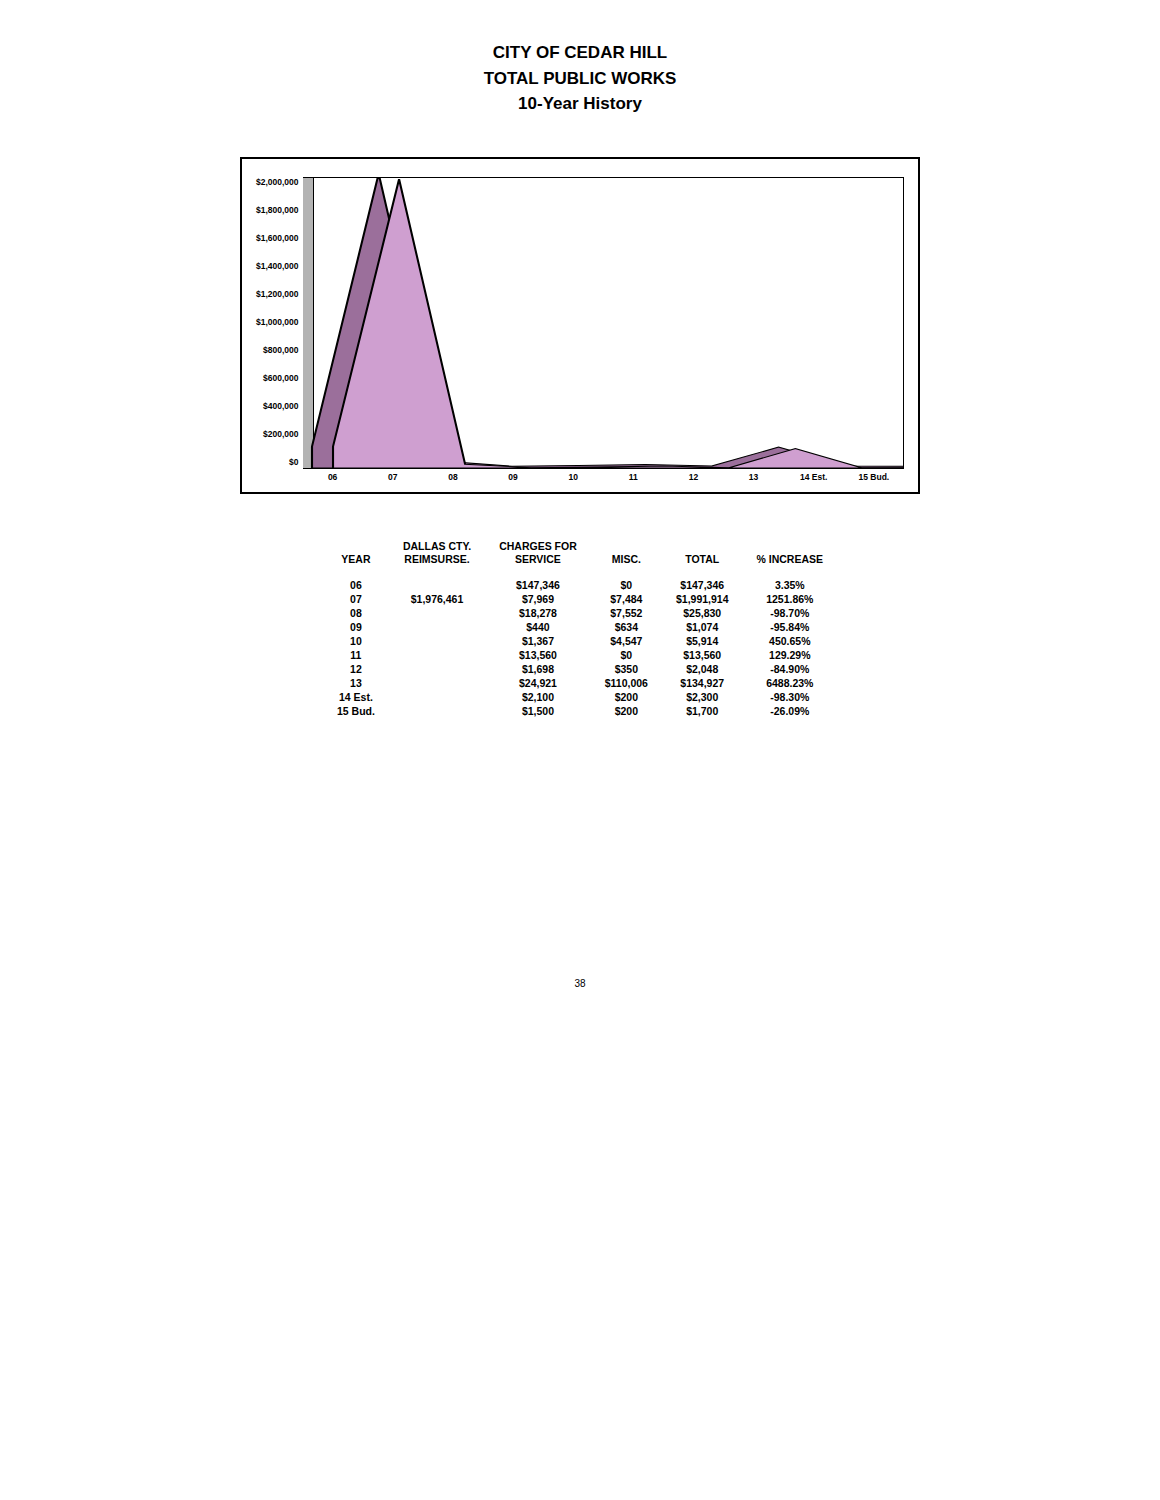CITY OF CEDAR HILL TOTAL PUBLIC WORKS 10-Year History
$2,000,000
$1,800,000
$1,600,000
$1,400,000
$1,200,000
$1,000,000
$800,000
$600,000
$400,000
$200,000
$0
Area chart (3-D style): two stacked polygons. X positions (percent of width) correspond to the 10 year labels. Y positions: 0% = $2,000,000 (top), 100% = $0 (bottom). Values: 147,346 / 1,991,914 / 25,830 / 1,074 / 5,914 / 13,560 / 2,048 / 134,927 / 2,300 / 1,700
06 07 08 09 10 11 12 13 14 Est. 15 Bud.
| | DALLAS CTY. | CHARGES FOR | | | |
| --- | --- | --- | --- | --- | --- |
| YEAR | REIMSURSE. | SERVICE | MISC. | TOTAL | % INCREASE |
| 06 | | $147,346 | $0 | $147,346 | 3.35% |
| 07 | $1,976,461 | $7,969 | $7,484 | $1,991,914 | 1251.86% |
| 08 | | $18,278 | $7,552 | $25,830 | -98.70% |
| 09 | | $440 | $634 | $1,074 | -95.84% |
| 10 | | $1,367 | $4,547 | $5,914 | 450.65% |
| 11 | | $13,560 | $0 | $13,560 | 129.29% |
| 12 | | $1,698 | $350 | $2,048 | -84.90% |
| 13 | | $24,921 | $110,006 | $134,927 | 6488.23% |
| 14 Est. | | $2,100 | $200 | $2,300 | -98.30% |
| 15 Bud. | | $1,500 | $200 | $1,700 | -26.09% |
38